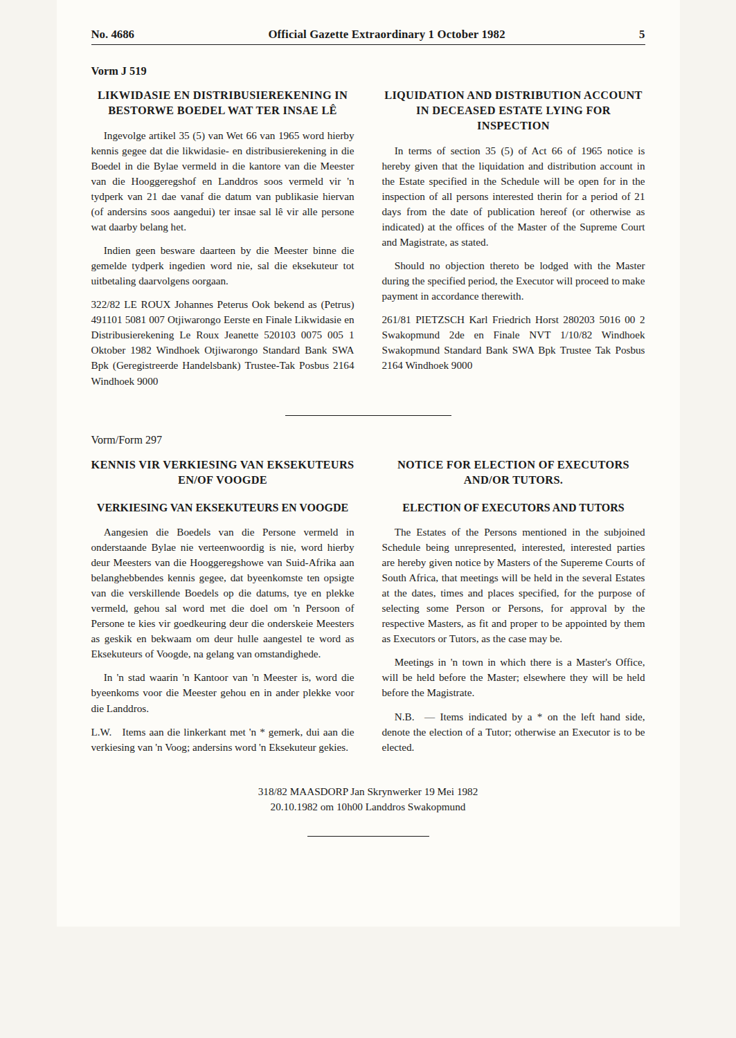No. 4686 Official Gazette Extraordinary 1 October 1982 5
Vorm J 519
LIKWIDASIE EN DISTRIBUSIEREKENING IN BESTORWE BOEDEL WAT TER INSAE LÊ
Ingevolge artikel 35 (5) van Wet 66 van 1965 word hierby kennis gegee dat die likwidasie- en distribusierekening in die Boedel in die Bylae vermeld in die kantore van die Meester van die Hooggeregshof en Landdros soos vermeld vir 'n tydperk van 21 dae vanaf die datum van publikasie hiervan (of andersins soos aangedui) ter insae sal lê vir alle persone wat daarby belang het.
Indien geen besware daarteen by die Meester binne die gemelde tydperk ingedien word nie, sal die eksekuteur tot uitbetaling daarvolgens oorgaan.
322/82 LE ROUX Johannes Peterus Ook bekend as (Petrus) 491101 5081 007 Otjiwarongo Eerste en Finale Likwidasie en Distribusierekening Le Roux Jeanette 520103 0075 005 1 Oktober 1982 Windhoek Otjiwarongo Standard Bank SWA Bpk (Geregistreerde Handelsbank) Trustee-Tak Posbus 2164 Windhoek 9000
LIQUIDATION AND DISTRIBUTION ACCOUNT IN DECEASED ESTATE LYING FOR INSPECTION
In terms of section 35 (5) of Act 66 of 1965 notice is hereby given that the liquidation and distribution account in the Estate specified in the Schedule will be open for in the inspection of all persons interested therin for a period of 21 days from the date of publication hereof (or otherwise as indicated) at the offices of the Master of the Supreme Court and Magistrate, as stated.
Should no objection thereto be lodged with the Master during the specified period, the Executor will proceed to make payment in accordance therewith.
261/81 PIETZSCH Karl Friedrich Horst 280203 5016 00 2 Swakopmund 2de en Finale NVT 1/10/82 Windhoek Swakopmund Standard Bank SWA Bpk Trustee Tak Posbus 2164 Windhoek 9000
Vorm/Form 297
KENNIS VIR VERKIESING VAN EKSEKUTEURS EN/OF VOOGDE
VERKIESING VAN EKSEKUTEURS EN VOOGDE
Aangesien die Boedels van die Persone vermeld in onderstaande Bylae nie verteenwoordig is nie, word hierby deur Meesters van die Hooggeregshowe van Suid-Afrika aan belanghebbendes kennis gegee, dat byeenkomste ten opsigte van die verskillende Boedels op die datums, tye en plekke vermeld, gehou sal word met die doel om 'n Persoon of Persone te kies vir goedkeuring deur die onderskeie Meesters as geskik en bekwaam om deur hulle aangestel te word as Eksekuteurs of Voogde, na gelang van omstandighede.
In 'n stad waarin 'n Kantoor van 'n Meester is, word die byeenkoms voor die Meester gehou en in ander plekke voor die Landdros.
L.W. Items aan die linkerkant met 'n * gemerk, dui aan die verkiesing van 'n Voog; andersins word 'n Eksekuteur gekies.
NOTICE FOR ELECTION OF EXECUTORS AND/OR TUTORS.
ELECTION OF EXECUTORS AND TUTORS
The Estates of the Persons mentioned in the subjoined Schedule being unrepresented, interested, interested parties are hereby given notice by Masters of the Supereme Courts of South Africa, that meetings will be held in the several Estates at the dates, times and places specified, for the purpose of selecting some Person or Persons, for approval by the respective Masters, as fit and proper to be appointed by them as Executors or Tutors, as the case may be.
Meetings in 'n town in which there is a Master's Office, will be held before the Master; elsewhere they will be held before the Magistrate.
N.B. — Items indicated by a * on the left hand side, denote the election of a Tutor; otherwise an Executor is to be elected.
318/82 MAASDORP Jan Skrynwerker 19 Mei 1982
20.10.1982 om 10h00 Landdros Swakopmund